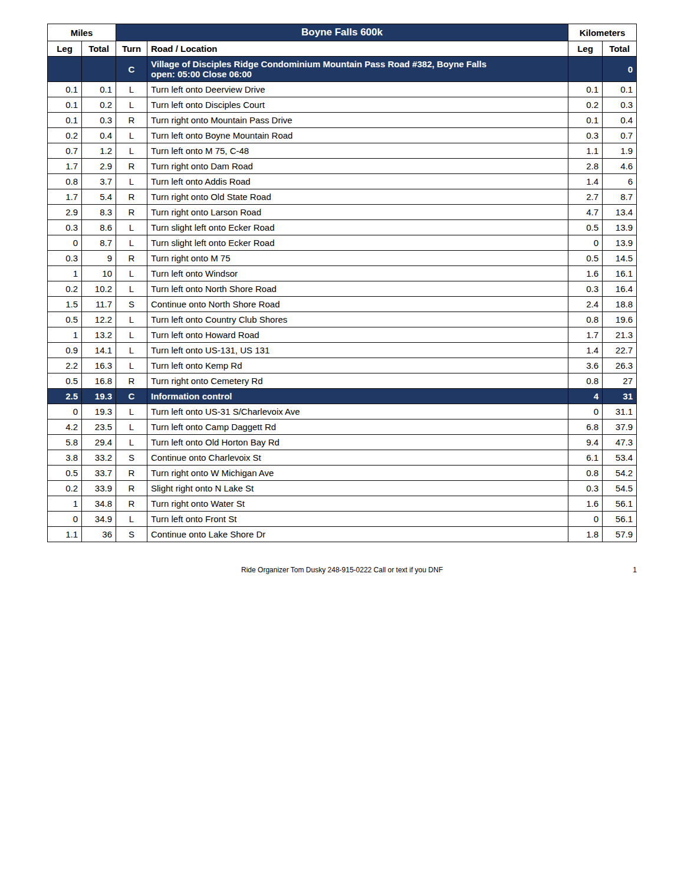| Miles | Boyne Falls 600k | Kilometers |
| --- | --- | --- |
| Leg | Total | Turn | Road / Location | Leg | Total |
| | | C | Village of Disciples Ridge Condominium Mountain Pass Road #382, Boyne Falls open: 05:00 Close 06:00 | | 0 |
| 0.1 | 0.1 | L | Turn left onto Deerview Drive | 0.1 | 0.1 |
| 0.1 | 0.2 | L | Turn left onto Disciples Court | 0.2 | 0.3 |
| 0.1 | 0.3 | R | Turn right onto Mountain Pass Drive | 0.1 | 0.4 |
| 0.2 | 0.4 | L | Turn left onto Boyne Mountain Road | 0.3 | 0.7 |
| 0.7 | 1.2 | L | Turn left onto M 75, C-48 | 1.1 | 1.9 |
| 1.7 | 2.9 | R | Turn right onto Dam Road | 2.8 | 4.6 |
| 0.8 | 3.7 | L | Turn left onto Addis Road | 1.4 | 6 |
| 1.7 | 5.4 | R | Turn right onto Old State Road | 2.7 | 8.7 |
| 2.9 | 8.3 | R | Turn right onto Larson Road | 4.7 | 13.4 |
| 0.3 | 8.6 | L | Turn slight left onto Ecker Road | 0.5 | 13.9 |
| 0 | 8.7 | L | Turn slight left onto Ecker Road | 0 | 13.9 |
| 0.3 | 9 | R | Turn right onto M 75 | 0.5 | 14.5 |
| 1 | 10 | L | Turn left onto Windsor | 1.6 | 16.1 |
| 0.2 | 10.2 | L | Turn left onto North Shore Road | 0.3 | 16.4 |
| 1.5 | 11.7 | S | Continue onto North Shore Road | 2.4 | 18.8 |
| 0.5 | 12.2 | L | Turn left onto Country Club Shores | 0.8 | 19.6 |
| 1 | 13.2 | L | Turn left onto Howard Road | 1.7 | 21.3 |
| 0.9 | 14.1 | L | Turn left onto US-131, US 131 | 1.4 | 22.7 |
| 2.2 | 16.3 | L | Turn left onto Kemp Rd | 3.6 | 26.3 |
| 0.5 | 16.8 | R | Turn right onto Cemetery Rd | 0.8 | 27 |
| 2.5 | 19.3 | C | Information control | 4 | 31 |
| 0 | 19.3 | L | Turn left onto US-31 S/Charlevoix Ave | 0 | 31.1 |
| 4.2 | 23.5 | L | Turn left onto Camp Daggett Rd | 6.8 | 37.9 |
| 5.8 | 29.4 | L | Turn left onto Old Horton Bay Rd | 9.4 | 47.3 |
| 3.8 | 33.2 | S | Continue onto Charlevoix St | 6.1 | 53.4 |
| 0.5 | 33.7 | R | Turn right onto W Michigan Ave | 0.8 | 54.2 |
| 0.2 | 33.9 | R | Slight right onto N Lake St | 0.3 | 54.5 |
| 1 | 34.8 | R | Turn right onto Water St | 1.6 | 56.1 |
| 0 | 34.9 | L | Turn left onto Front St | 0 | 56.1 |
| 1.1 | 36 | S | Continue onto Lake Shore Dr | 1.8 | 57.9 |
Ride Organizer Tom Dusky 248-915-0222 Call or text if you DNF 1